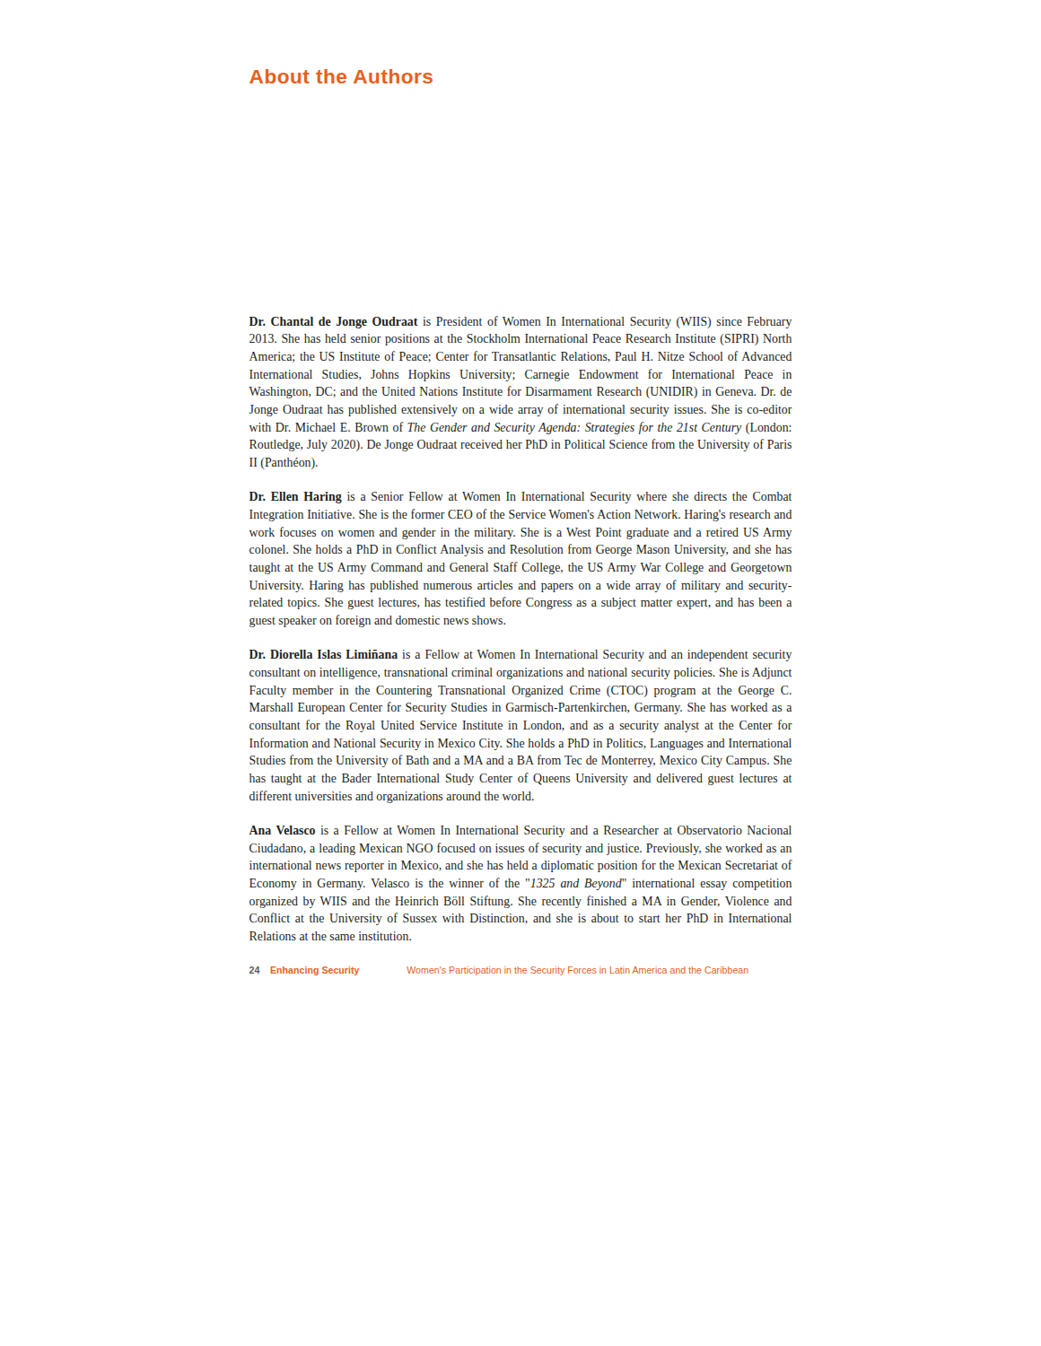About the Authors
Dr. Chantal de Jonge Oudraat is President of Women In International Security (WIIS) since February 2013. She has held senior positions at the Stockholm International Peace Research Institute (SIPRI) North America; the US Institute of Peace; Center for Transatlantic Relations, Paul H. Nitze School of Advanced International Studies, Johns Hopkins University; Carnegie Endowment for International Peace in Washington, DC; and the United Nations Institute for Disarmament Research (UNIDIR) in Geneva. Dr. de Jonge Oudraat has published extensively on a wide array of international security issues. She is co-editor with Dr. Michael E. Brown of The Gender and Security Agenda: Strategies for the 21st Century (London: Routledge, July 2020). De Jonge Oudraat received her PhD in Political Science from the University of Paris II (Panthéon).
Dr. Ellen Haring is a Senior Fellow at Women In International Security where she directs the Combat Integration Initiative. She is the former CEO of the Service Women's Action Network. Haring's research and work focuses on women and gender in the military. She is a West Point graduate and a retired US Army colonel. She holds a PhD in Conflict Analysis and Resolution from George Mason University, and she has taught at the US Army Command and General Staff College, the US Army War College and Georgetown University. Haring has published numerous articles and papers on a wide array of military and security-related topics. She guest lectures, has testified before Congress as a subject matter expert, and has been a guest speaker on foreign and domestic news shows.
Dr. Diorella Islas Limiñana is a Fellow at Women In International Security and an independent security consultant on intelligence, transnational criminal organizations and national security policies. She is Adjunct Faculty member in the Countering Transnational Organized Crime (CTOC) program at the George C. Marshall European Center for Security Studies in Garmisch-Partenkirchen, Germany. She has worked as a consultant for the Royal United Service Institute in London, and as a security analyst at the Center for Information and National Security in Mexico City. She holds a PhD in Politics, Languages and International Studies from the University of Bath and a MA and a BA from Tec de Monterrey, Mexico City Campus. She has taught at the Bader International Study Center of Queens University and delivered guest lectures at different universities and organizations around the world.
Ana Velasco is a Fellow at Women In International Security and a Researcher at Observatorio Nacional Ciudadano, a leading Mexican NGO focused on issues of security and justice. Previously, she worked as an international news reporter in Mexico, and she has held a diplomatic position for the Mexican Secretariat of Economy in Germany. Velasco is the winner of the "1325 and Beyond" international essay competition organized by WIIS and the Heinrich Böll Stiftung. She recently finished a MA in Gender, Violence and Conflict at the University of Sussex with Distinction, and she is about to start her PhD in International Relations at the same institution.
24 Enhancing Security Women's Participation in the Security Forces in Latin America and the Caribbean